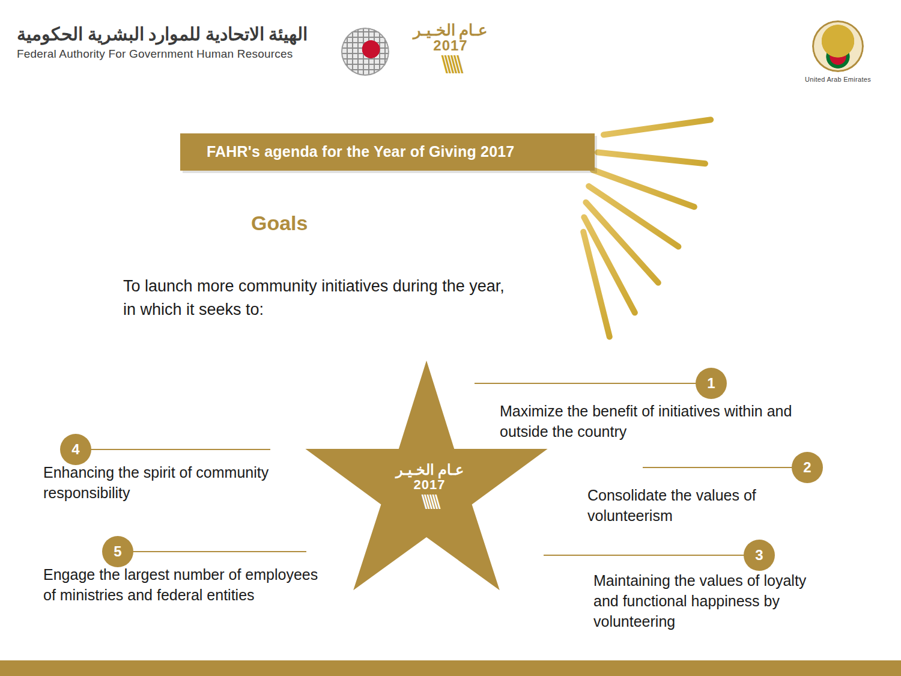الهيئة الاتحادية للموارد البشرية الحكومية
Federal Authority For Government Human Resources
عـام الخـيـر
2017
\\\\\\
United Arab Emirates
FAHR's agenda for the Year of Giving 2017
Goals
To launch more community initiatives during the year, in which it seeks to:
عـام الخـيـر
2017
\\\\\\
1
2
3
4
5
Maximize the benefit of initiatives within and outside the country
Consolidate the values of volunteerism
Maintaining the values of loyalty and functional happiness by volunteering
Enhancing the spirit of community responsibility
Engage the largest number of employees of ministries and federal entities